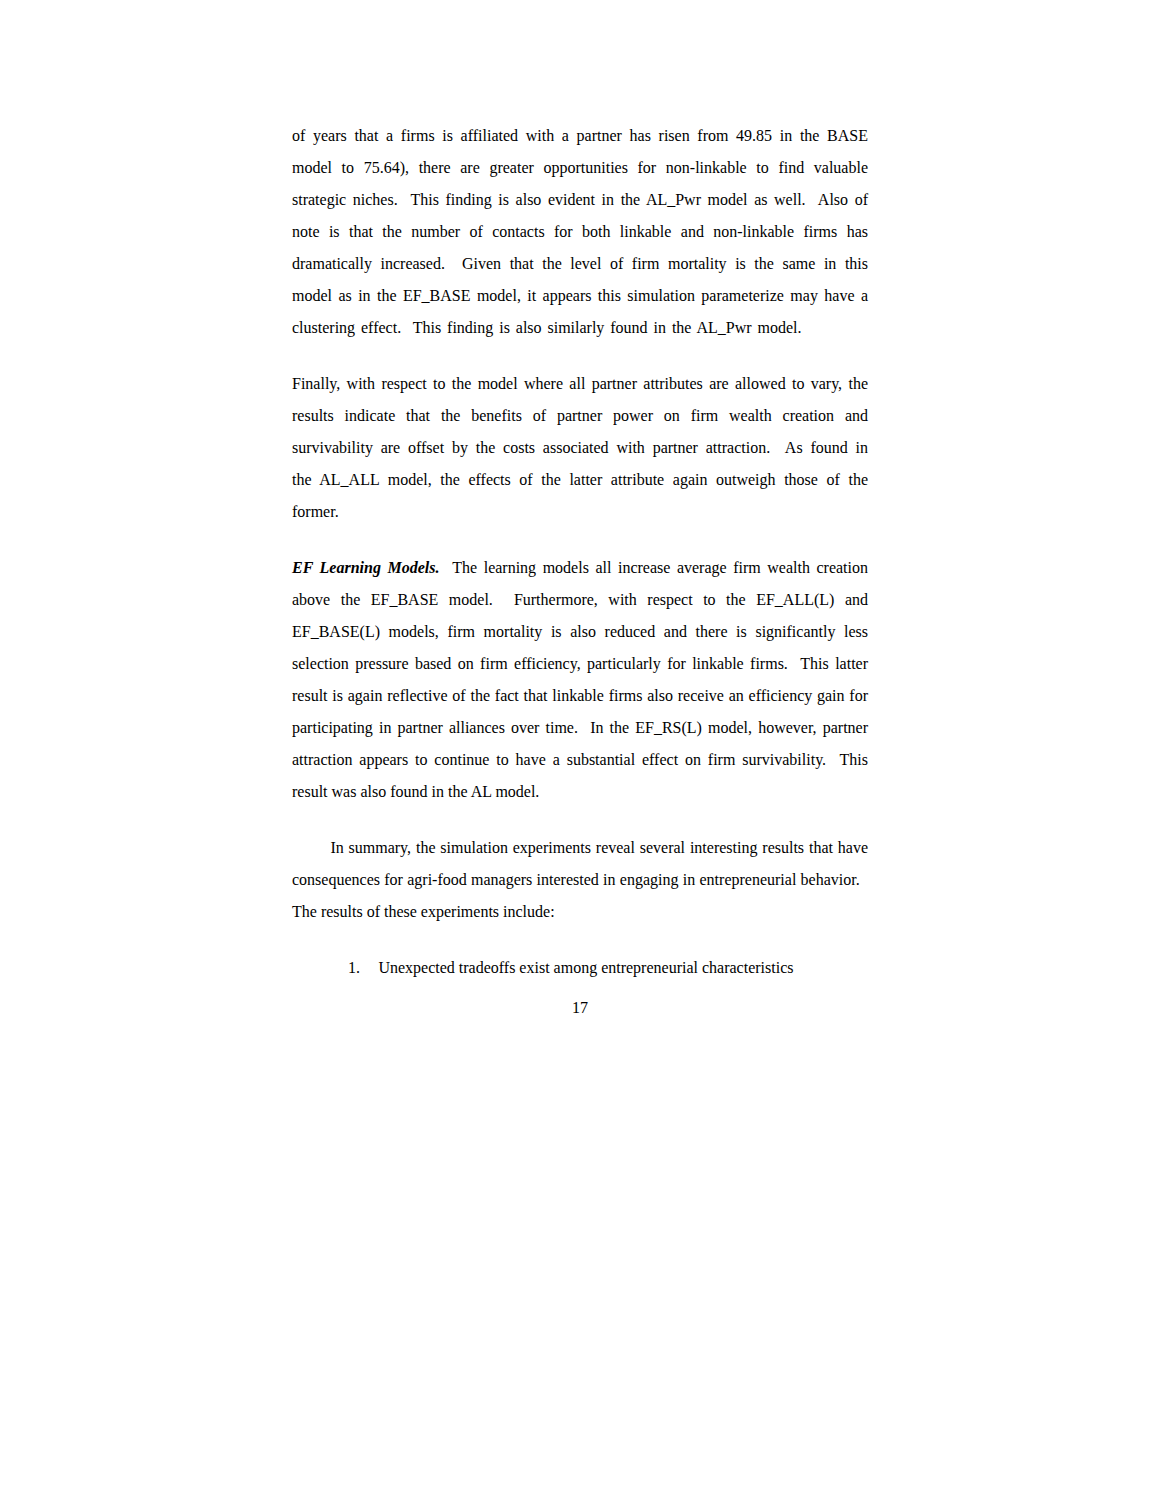of years that a firms is affiliated with a partner has risen from 49.85 in the BASE model to 75.64), there are greater opportunities for non-linkable to find valuable strategic niches. This finding is also evident in the AL_Pwr model as well. Also of note is that the number of contacts for both linkable and non-linkable firms has dramatically increased. Given that the level of firm mortality is the same in this model as in the EF_BASE model, it appears this simulation parameterize may have a clustering effect. This finding is also similarly found in the AL_Pwr model.
Finally, with respect to the model where all partner attributes are allowed to vary, the results indicate that the benefits of partner power on firm wealth creation and survivability are offset by the costs associated with partner attraction. As found in the AL_ALL model, the effects of the latter attribute again outweigh those of the former.
EF Learning Models. The learning models all increase average firm wealth creation above the EF_BASE model. Furthermore, with respect to the EF_ALL(L) and EF_BASE(L) models, firm mortality is also reduced and there is significantly less selection pressure based on firm efficiency, particularly for linkable firms. This latter result is again reflective of the fact that linkable firms also receive an efficiency gain for participating in partner alliances over time. In the EF_RS(L) model, however, partner attraction appears to continue to have a substantial effect on firm survivability. This result was also found in the AL model.
In summary, the simulation experiments reveal several interesting results that have consequences for agri-food managers interested in engaging in entrepreneurial behavior. The results of these experiments include:
Unexpected tradeoffs exist among entrepreneurial characteristics
17